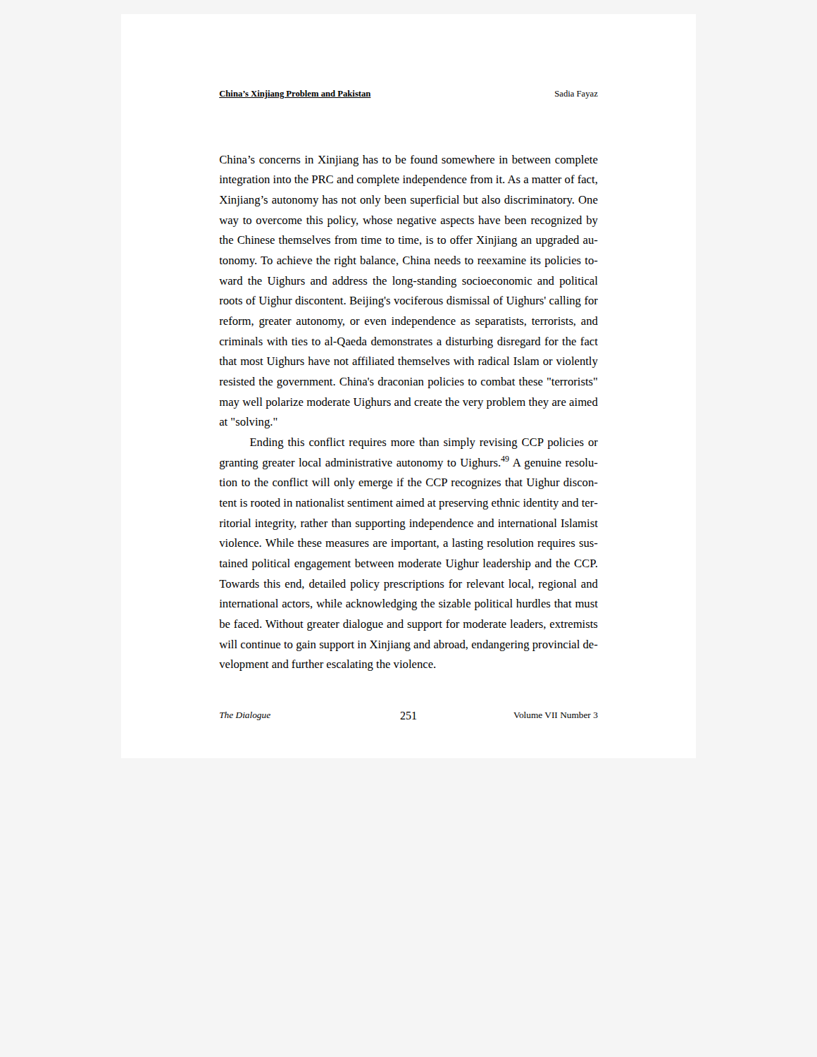China’s Xinjiang Problem and Pakistan Sadia Fayaz
China’s concerns in Xinjiang has to be found somewhere in between complete integration into the PRC and complete independence from it. As a matter of fact, Xinjiang’s autonomy has not only been superficial but also discriminatory. One way to overcome this policy, whose negative aspects have been recognized by the Chinese themselves from time to time, is to offer Xinjiang an upgraded autonomy. To achieve the right balance, China needs to reexamine its policies toward the Uighurs and address the long-standing socioeconomic and political roots of Uighur discontent. Beijing's vociferous dismissal of Uighurs' calling for reform, greater autonomy, or even independence as separatists, terrorists, and criminals with ties to al-Qaeda demonstrates a disturbing disregard for the fact that most Uighurs have not affiliated themselves with radical Islam or violently resisted the government. China's draconian policies to combat these "terrorists" may well polarize moderate Uighurs and create the very problem they are aimed at "solving."
Ending this conflict requires more than simply revising CCP policies or granting greater local administrative autonomy to Uighurs.49 A genuine resolution to the conflict will only emerge if the CCP recognizes that Uighur discontent is rooted in nationalist sentiment aimed at preserving ethnic identity and territorial integrity, rather than supporting independence and international Islamist violence. While these measures are important, a lasting resolution requires sustained political engagement between moderate Uighur leadership and the CCP. Towards this end, detailed policy prescriptions for relevant local, regional and international actors, while acknowledging the sizable political hurdles that must be faced. Without greater dialogue and support for moderate leaders, extremists will continue to gain support in Xinjiang and abroad, endangering provincial development and further escalating the violence.
The Dialogue 251 Volume VII Number 3